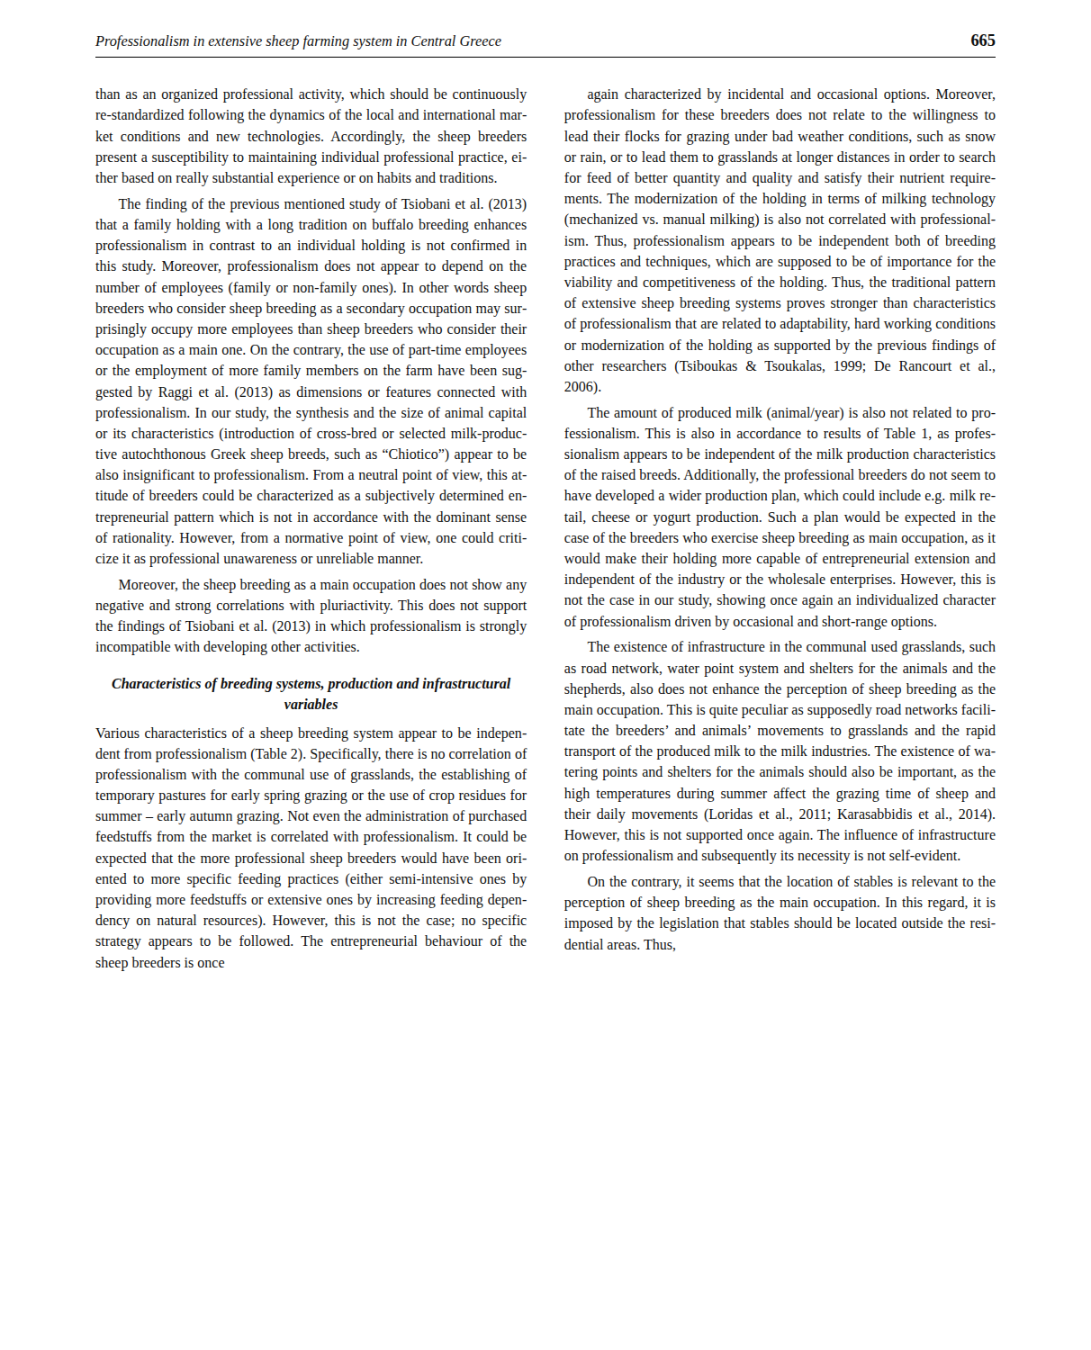Professionalism in extensive sheep farming system in Central Greece
665
than as an organized professional activity, which should be continuously re-standardized following the dynamics of the local and international market conditions and new technologies. Accordingly, the sheep breeders present a susceptibility to maintaining individual professional practice, either based on really substantial experience or on habits and traditions.
The finding of the previous mentioned study of Tsiobani et al. (2013) that a family holding with a long tradition on buffalo breeding enhances professionalism in contrast to an individual holding is not confirmed in this study. Moreover, professionalism does not appear to depend on the number of employees (family or non-family ones). In other words sheep breeders who consider sheep breeding as a secondary occupation may surprisingly occupy more employees than sheep breeders who consider their occupation as a main one. On the contrary, the use of part-time employees or the employment of more family members on the farm have been suggested by Raggi et al. (2013) as dimensions or features connected with professionalism. In our study, the synthesis and the size of animal capital or its characteristics (introduction of cross-bred or selected milk-productive autochthonous Greek sheep breeds, such as “Chiotico”) appear to be also insignificant to professionalism. From a neutral point of view, this attitude of breeders could be characterized as a subjectively determined entrepreneurial pattern which is not in accordance with the dominant sense of rationality. However, from a normative point of view, one could criticize it as professional unawareness or unreliable manner.
Moreover, the sheep breeding as a main occupation does not show any negative and strong correlations with pluriactivity. This does not support the findings of Tsiobani et al. (2013) in which professionalism is strongly incompatible with developing other activities.
Characteristics of breeding systems, production and infrastructural variables
Various characteristics of a sheep breeding system appear to be independent from professionalism (Table 2). Specifically, there is no correlation of professionalism with the communal use of grasslands, the establishing of temporary pastures for early spring grazing or the use of crop residues for summer – early autumn grazing. Not even the administration of purchased feedstuffs from the market is correlated with professionalism. It could be expected that the more professional sheep breeders would have been oriented to more specific feeding practices (either semi-intensive ones by providing more feedstuffs or extensive ones by increasing feeding dependency on natural resources). However, this is not the case; no specific strategy appears to be followed. The entrepreneurial behaviour of the sheep breeders is once
again characterized by incidental and occasional options. Moreover, professionalism for these breeders does not relate to the willingness to lead their flocks for grazing under bad weather conditions, such as snow or rain, or to lead them to grasslands at longer distances in order to search for feed of better quantity and quality and satisfy their nutrient requirements. The modernization of the holding in terms of milking technology (mechanized vs. manual milking) is also not correlated with professionalism. Thus, professionalism appears to be independent both of breeding practices and techniques, which are supposed to be of importance for the viability and competitiveness of the holding. Thus, the traditional pattern of extensive sheep breeding systems proves stronger than characteristics of professionalism that are related to adaptability, hard working conditions or modernization of the holding as supported by the previous findings of other researchers (Tsiboukas & Tsoukalas, 1999; De Rancourt et al., 2006).
The amount of produced milk (animal/year) is also not related to professionalism. This is also in accordance to results of Table 1, as professionalism appears to be independent of the milk production characteristics of the raised breeds. Additionally, the professional breeders do not seem to have developed a wider production plan, which could include e.g. milk retail, cheese or yogurt production. Such a plan would be expected in the case of the breeders who exercise sheep breeding as main occupation, as it would make their holding more capable of entrepreneurial extension and independent of the industry or the wholesale enterprises. However, this is not the case in our study, showing once again an individualized character of professionalism driven by occasional and short-range options.
The existence of infrastructure in the communal used grasslands, such as road network, water point system and shelters for the animals and the shepherds, also does not enhance the perception of sheep breeding as the main occupation. This is quite peculiar as supposedly road networks facilitate the breeders’ and animals’ movements to grasslands and the rapid transport of the produced milk to the milk industries. The existence of watering points and shelters for the animals should also be important, as the high temperatures during summer affect the grazing time of sheep and their daily movements (Loridas et al., 2011; Karasabbidis et al., 2014). However, this is not supported once again. The influence of infrastructure on professionalism and subsequently its necessity is not self-evident.
On the contrary, it seems that the location of stables is relevant to the perception of sheep breeding as the main occupation. In this regard, it is imposed by the legislation that stables should be located outside the residential areas. Thus,